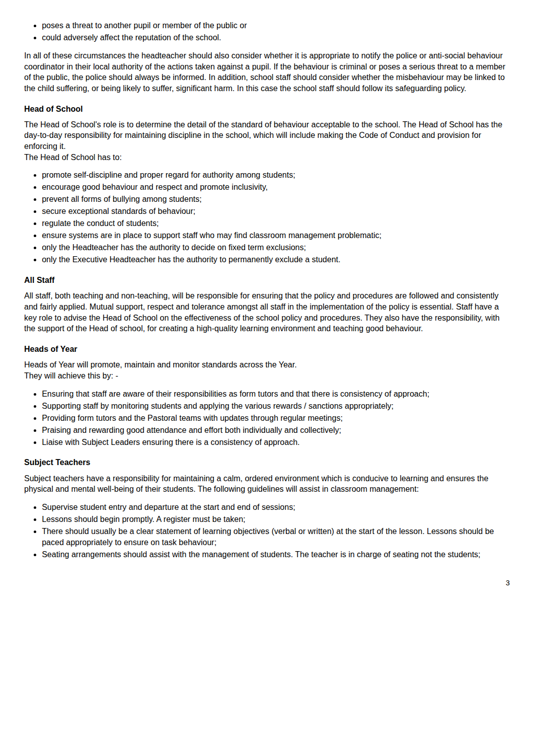poses a threat to another pupil or member of the public or
could adversely affect the reputation of the school.
In all of these circumstances the headteacher should also consider whether it is appropriate to notify the police or anti-social behaviour coordinator in their local authority of the actions taken against a pupil. If the behaviour is criminal or poses a serious threat to a member of the public, the police should always be informed. In addition, school staff should consider whether the misbehaviour may be linked to the child suffering, or being likely to suffer, significant harm. In this case the school staff should follow its safeguarding policy.
Head of School
The Head of School's role is to determine the detail of the standard of behaviour acceptable to the school. The Head of School has the day-to-day responsibility for maintaining discipline in the school, which will include making the Code of Conduct and provision for enforcing it.
The Head of School has to:
promote self-discipline and proper regard for authority among students;
encourage good behaviour and respect and promote inclusivity,
prevent all forms of bullying among students;
secure exceptional standards of behaviour;
regulate the conduct of students;
ensure systems are in place to support staff who may find classroom management problematic;
only the Headteacher has the authority to decide on fixed term exclusions;
only the Executive Headteacher has the authority to permanently exclude a student.
All Staff
All staff, both teaching and non-teaching, will be responsible for ensuring that the policy and procedures are followed and consistently and fairly applied. Mutual support, respect and tolerance amongst all staff in the implementation of the policy is essential. Staff have a key role to advise the Head of School on the effectiveness of the school policy and procedures. They also have the responsibility, with the support of the Head of school, for creating a high-quality learning environment and teaching good behaviour.
Heads of Year
Heads of Year will promote, maintain and monitor standards across the Year.
They will achieve this by: -
Ensuring that staff are aware of their responsibilities as form tutors and that there is consistency of approach;
Supporting staff by monitoring students and applying the various rewards / sanctions appropriately;
Providing form tutors and the Pastoral teams with updates through regular meetings;
Praising and rewarding good attendance and effort both individually and collectively;
Liaise with Subject Leaders ensuring there is a consistency of approach.
Subject Teachers
Subject teachers have a responsibility for maintaining a calm, ordered environment which is conducive to learning and ensures the physical and mental well-being of their students. The following guidelines will assist in classroom management:
Supervise student entry and departure at the start and end of sessions;
Lessons should begin promptly. A register must be taken;
There should usually be a clear statement of learning objectives (verbal or written) at the start of the lesson. Lessons should be paced appropriately to ensure on task behaviour;
Seating arrangements should assist with the management of students. The teacher is in charge of seating not the students;
3